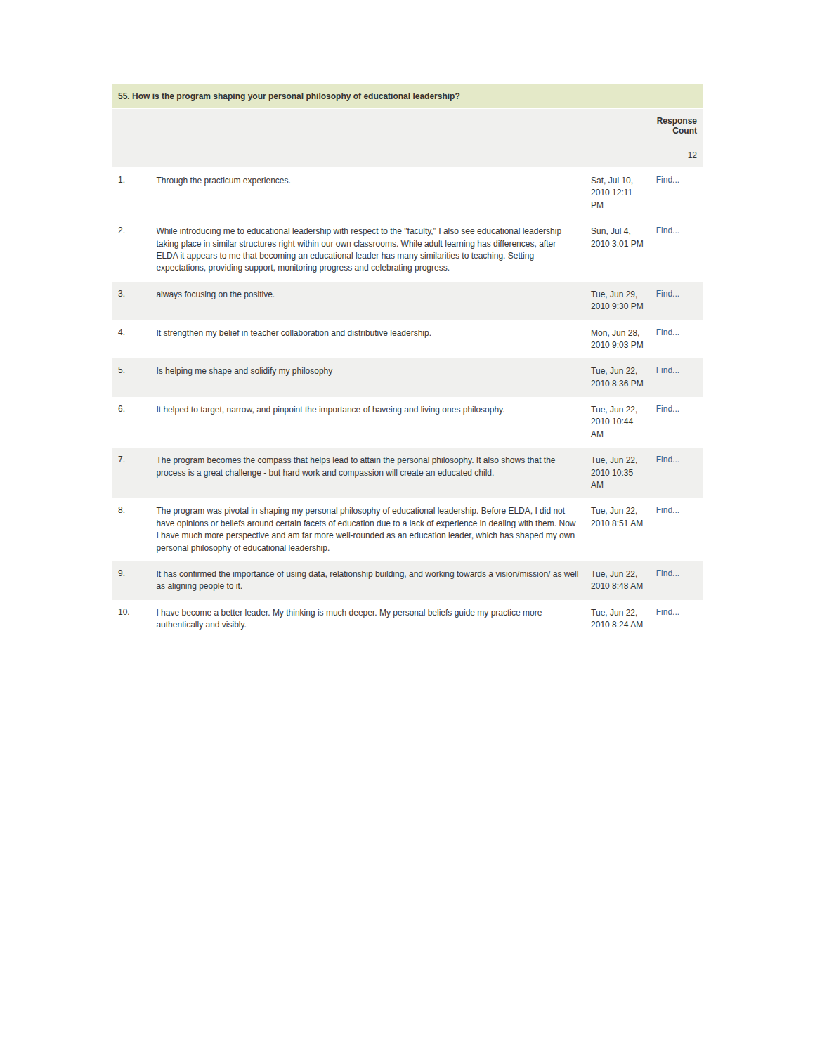| 55. How is the program shaping your personal philosophy of educational leadership? |
| | Response Count |
| | 12 |
| 1. | Through the practicum experiences. | Sat, Jul 10, 2010 12:11 PM | Find... |
| 2. | While introducing me to educational leadership with respect to the "faculty," I also see educational leadership taking place in similar structures right within our own classrooms. While adult learning has differences, after ELDA it appears to me that becoming an educational leader has many similarities to teaching. Setting expectations, providing support, monitoring progress and celebrating progress. | Sun, Jul 4, 2010 3:01 PM | Find... |
| 3. | always focusing on the positive. | Tue, Jun 29, 2010 9:30 PM | Find... |
| 4. | It strengthen my belief in teacher collaboration and distributive leadership. | Mon, Jun 28, 2010 9:03 PM | Find... |
| 5. | Is helping me shape and solidify my philosophy | Tue, Jun 22, 2010 8:36 PM | Find... |
| 6. | It helped to target, narrow, and pinpoint the importance of haveing and living ones philosophy. | Tue, Jun 22, 2010 10:44 AM | Find... |
| 7. | The program becomes the compass that helps lead to attain the personal philosophy. It also shows that the process is a great challenge - but hard work and compassion will create an educated child. | Tue, Jun 22, 2010 10:35 AM | Find... |
| 8. | The program was pivotal in shaping my personal philosophy of educational leadership. Before ELDA, I did not have opinions or beliefs around certain facets of education due to a lack of experience in dealing with them. Now I have much more perspective and am far more well-rounded as an education leader, which has shaped my own personal philosophy of educational leadership. | Tue, Jun 22, 2010 8:51 AM | Find... |
| 9. | It has confirmed the importance of using data, relationship building, and working towards a vision/mission/ as well as aligning people to it. | Tue, Jun 22, 2010 8:48 AM | Find... |
| 10. | I have become a better leader. My thinking is much deeper. My personal beliefs guide my practice more authentically and visibly. | Tue, Jun 22, 2010 8:24 AM | Find... |